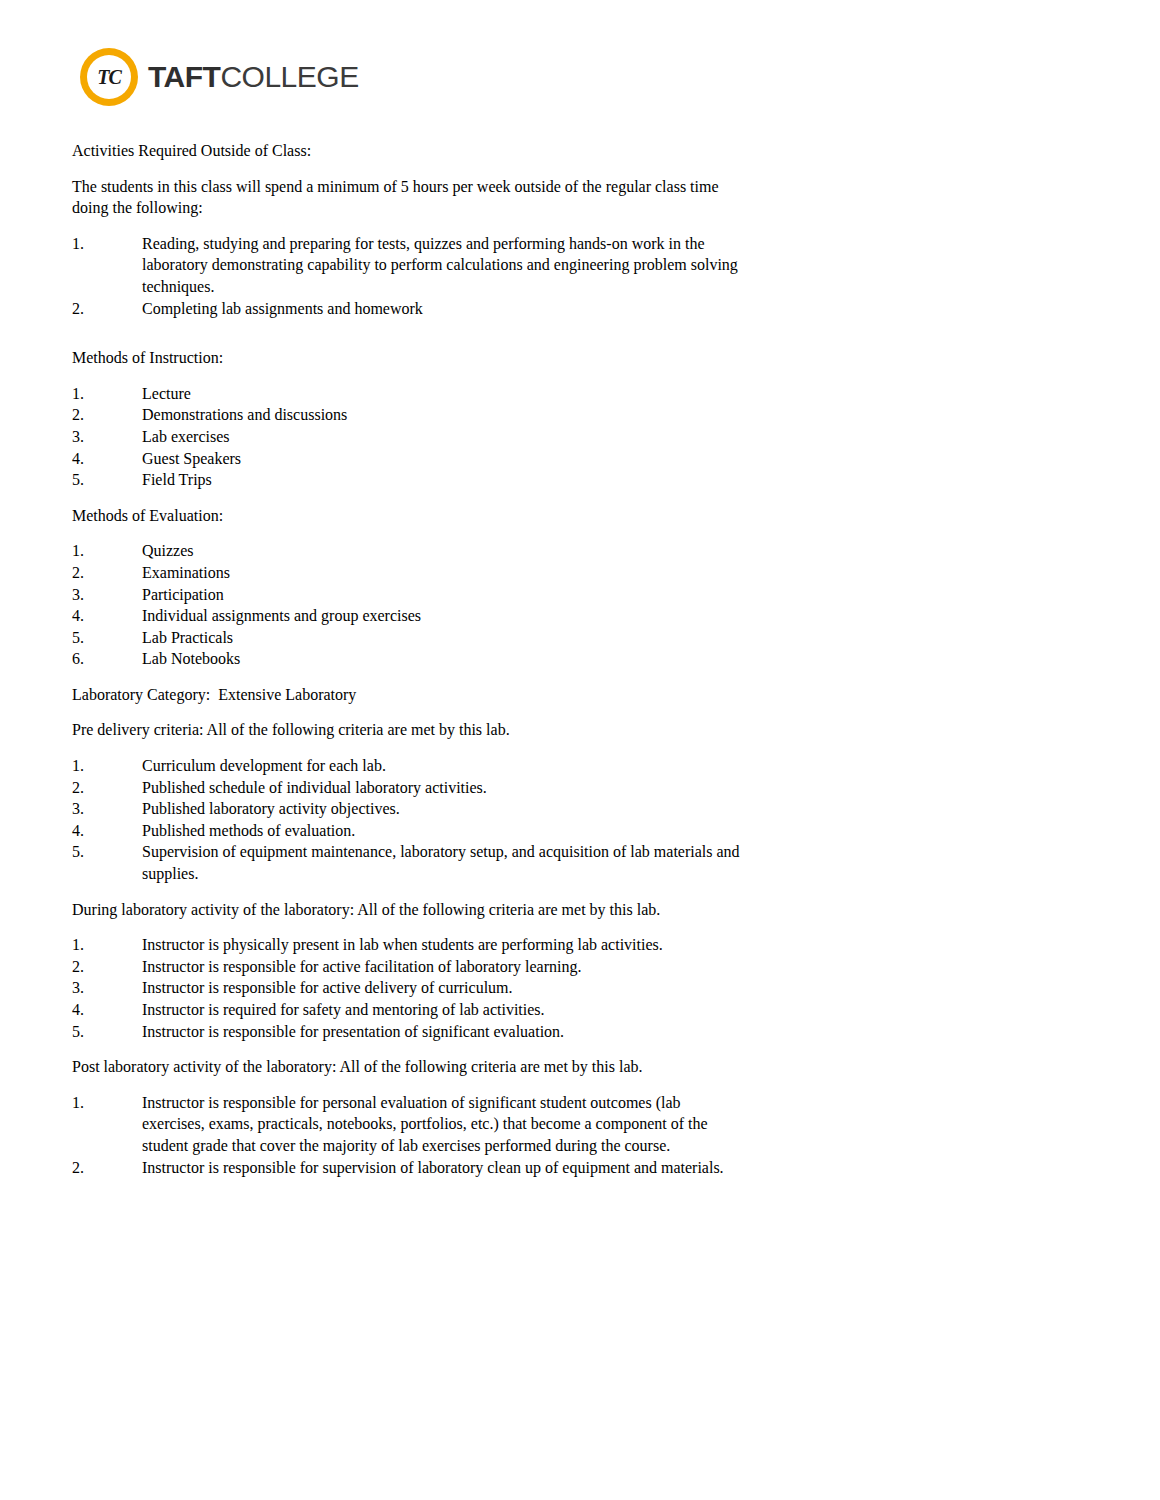TAFTCOLLEGE
Activities Required Outside of Class:
The students in this class will spend a minimum of 5 hours per week outside of the regular class time doing the following:
1. Reading, studying and preparing for tests, quizzes and performing hands-on work in the laboratory demonstrating capability to perform calculations and engineering problem solving techniques.
2. Completing lab assignments and homework
Methods of Instruction:
1. Lecture
2. Demonstrations and discussions
3. Lab exercises
4. Guest Speakers
5. Field Trips
Methods of Evaluation:
1. Quizzes
2. Examinations
3. Participation
4. Individual assignments and group exercises
5. Lab Practicals
6. Lab Notebooks
Laboratory Category: Extensive Laboratory
Pre delivery criteria: All of the following criteria are met by this lab.
1. Curriculum development for each lab.
2. Published schedule of individual laboratory activities.
3. Published laboratory activity objectives.
4. Published methods of evaluation.
5. Supervision of equipment maintenance, laboratory setup, and acquisition of lab materials and supplies.
During laboratory activity of the laboratory: All of the following criteria are met by this lab.
1. Instructor is physically present in lab when students are performing lab activities.
2. Instructor is responsible for active facilitation of laboratory learning.
3. Instructor is responsible for active delivery of curriculum.
4. Instructor is required for safety and mentoring of lab activities.
5. Instructor is responsible for presentation of significant evaluation.
Post laboratory activity of the laboratory: All of the following criteria are met by this lab.
1. Instructor is responsible for personal evaluation of significant student outcomes (lab exercises, exams, practicals, notebooks, portfolios, etc.) that become a component of the student grade that cover the majority of lab exercises performed during the course.
2. Instructor is responsible for supervision of laboratory clean up of equipment and materials.